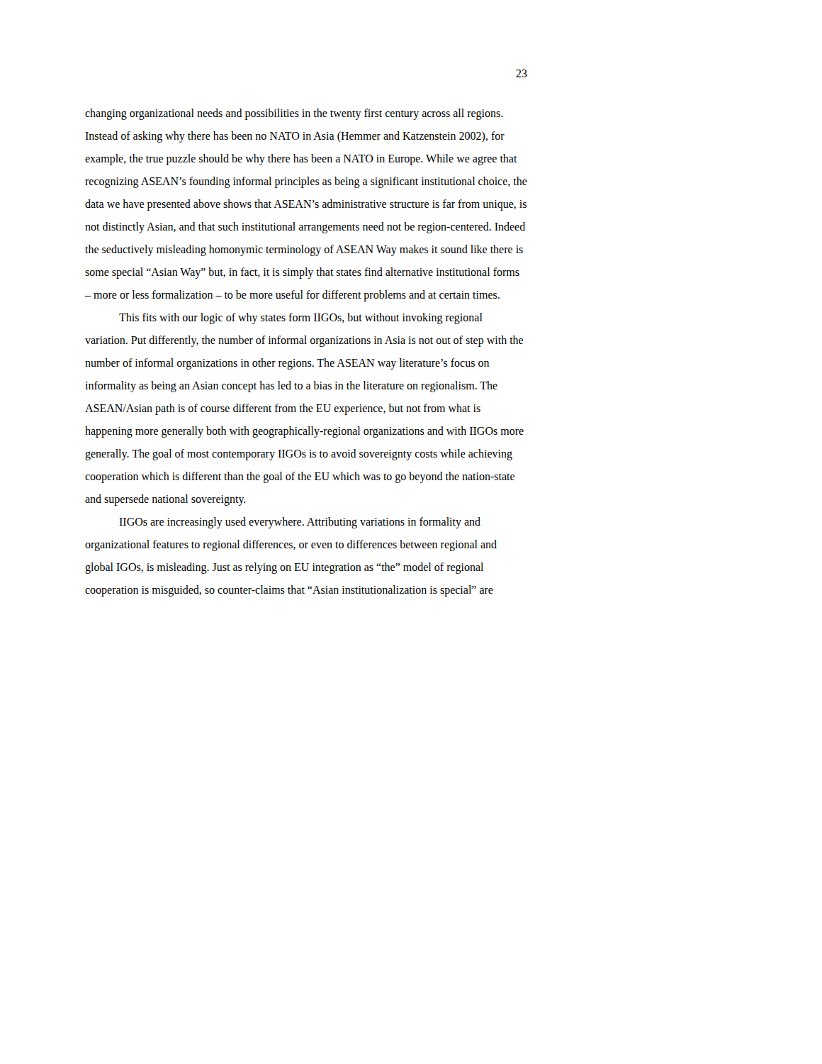23
changing organizational needs and possibilities in the twenty first century across all regions. Instead of asking why there has been no NATO in Asia (Hemmer and Katzenstein 2002), for example, the true puzzle should be why there has been a NATO in Europe. While we agree that recognizing ASEAN’s founding informal principles as being a significant institutional choice, the data we have presented above shows that ASEAN’s administrative structure is far from unique, is not distinctly Asian, and that such institutional arrangements need not be region-centered. Indeed the seductively misleading homonymic terminology of ASEAN Way makes it sound like there is some special “Asian Way” but, in fact, it is simply that states find alternative institutional forms – more or less formalization – to be more useful for different problems and at certain times.
This fits with our logic of why states form IIGOs, but without invoking regional variation. Put differently, the number of informal organizations in Asia is not out of step with the number of informal organizations in other regions. The ASEAN way literature’s focus on informality as being an Asian concept has led to a bias in the literature on regionalism. The ASEAN/Asian path is of course different from the EU experience, but not from what is happening more generally both with geographically-regional organizations and with IIGOs more generally. The goal of most contemporary IIGOs is to avoid sovereignty costs while achieving cooperation which is different than the goal of the EU which was to go beyond the nation-state and supersede national sovereignty.
IIGOs are increasingly used everywhere. Attributing variations in formality and organizational features to regional differences, or even to differences between regional and global IGOs, is misleading. Just as relying on EU integration as “the” model of regional cooperation is misguided, so counter-claims that “Asian institutionalization is special” are